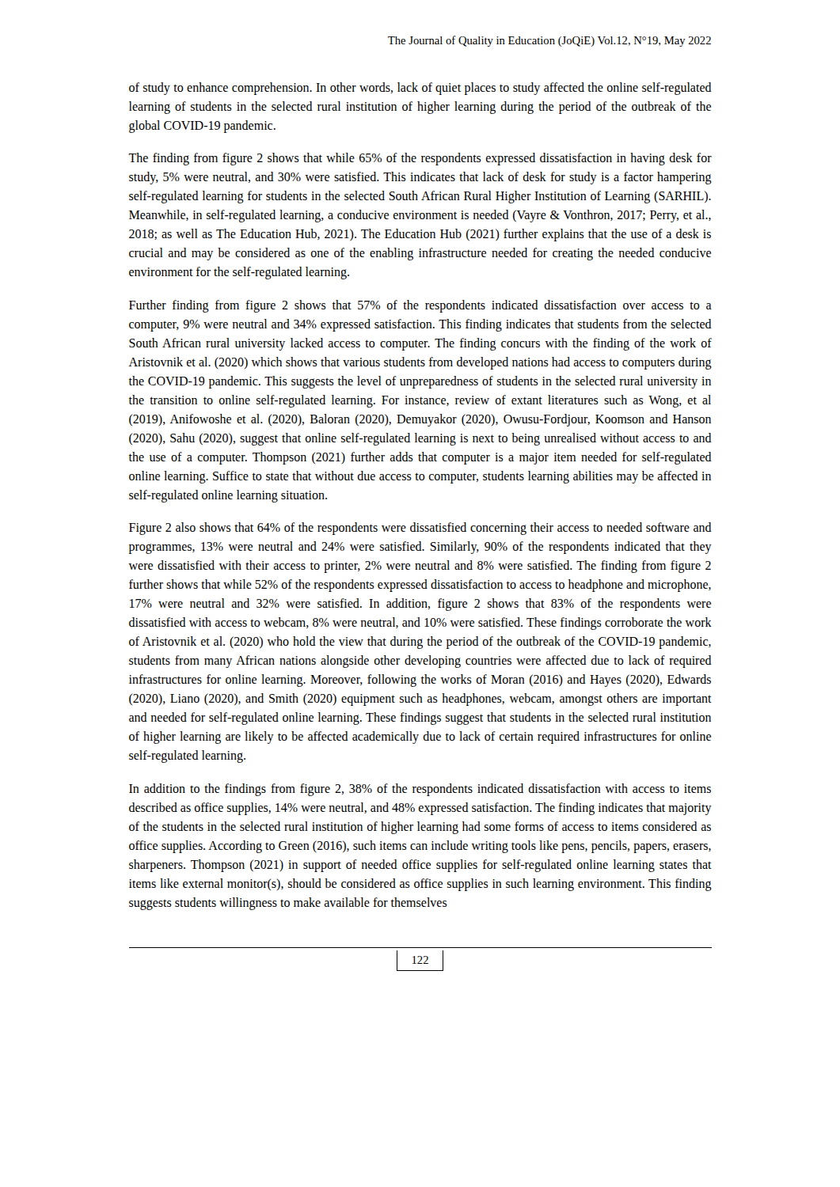The Journal of Quality in Education (JoQiE) Vol.12, N°19, May 2022
of study to enhance comprehension. In other words, lack of quiet places to study affected the online self-regulated learning of students in the selected rural institution of higher learning during the period of the outbreak of the global COVID-19 pandemic.
The finding from figure 2 shows that while 65% of the respondents expressed dissatisfaction in having desk for study, 5% were neutral, and 30% were satisfied. This indicates that lack of desk for study is a factor hampering self-regulated learning for students in the selected South African Rural Higher Institution of Learning (SARHIL). Meanwhile, in self-regulated learning, a conducive environment is needed (Vayre & Vonthron, 2017; Perry, et al., 2018; as well as The Education Hub, 2021). The Education Hub (2021) further explains that the use of a desk is crucial and may be considered as one of the enabling infrastructure needed for creating the needed conducive environment for the self-regulated learning.
Further finding from figure 2 shows that 57% of the respondents indicated dissatisfaction over access to a computer, 9% were neutral and 34% expressed satisfaction. This finding indicates that students from the selected South African rural university lacked access to computer. The finding concurs with the finding of the work of Aristovnik et al. (2020) which shows that various students from developed nations had access to computers during the COVID-19 pandemic. This suggests the level of unpreparedness of students in the selected rural university in the transition to online self-regulated learning. For instance, review of extant literatures such as Wong, et al (2019), Anifowoshe et al. (2020), Baloran (2020), Demuyakor (2020), Owusu-Fordjour, Koomson and Hanson (2020), Sahu (2020), suggest that online self-regulated learning is next to being unrealised without access to and the use of a computer. Thompson (2021) further adds that computer is a major item needed for self-regulated online learning. Suffice to state that without due access to computer, students learning abilities may be affected in self-regulated online learning situation.
Figure 2 also shows that 64% of the respondents were dissatisfied concerning their access to needed software and programmes, 13% were neutral and 24% were satisfied. Similarly, 90% of the respondents indicated that they were dissatisfied with their access to printer, 2% were neutral and 8% were satisfied. The finding from figure 2 further shows that while 52% of the respondents expressed dissatisfaction to access to headphone and microphone, 17% were neutral and 32% were satisfied. In addition, figure 2 shows that 83% of the respondents were dissatisfied with access to webcam, 8% were neutral, and 10% were satisfied. These findings corroborate the work of Aristovnik et al. (2020) who hold the view that during the period of the outbreak of the COVID-19 pandemic, students from many African nations alongside other developing countries were affected due to lack of required infrastructures for online learning. Moreover, following the works of Moran (2016) and Hayes (2020), Edwards (2020), Liano (2020), and Smith (2020) equipment such as headphones, webcam, amongst others are important and needed for self-regulated online learning. These findings suggest that students in the selected rural institution of higher learning are likely to be affected academically due to lack of certain required infrastructures for online self-regulated learning.
In addition to the findings from figure 2, 38% of the respondents indicated dissatisfaction with access to items described as office supplies, 14% were neutral, and 48% expressed satisfaction. The finding indicates that majority of the students in the selected rural institution of higher learning had some forms of access to items considered as office supplies. According to Green (2016), such items can include writing tools like pens, pencils, papers, erasers, sharpeners. Thompson (2021) in support of needed office supplies for self-regulated online learning states that items like external monitor(s), should be considered as office supplies in such learning environment. This finding suggests students willingness to make available for themselves
122